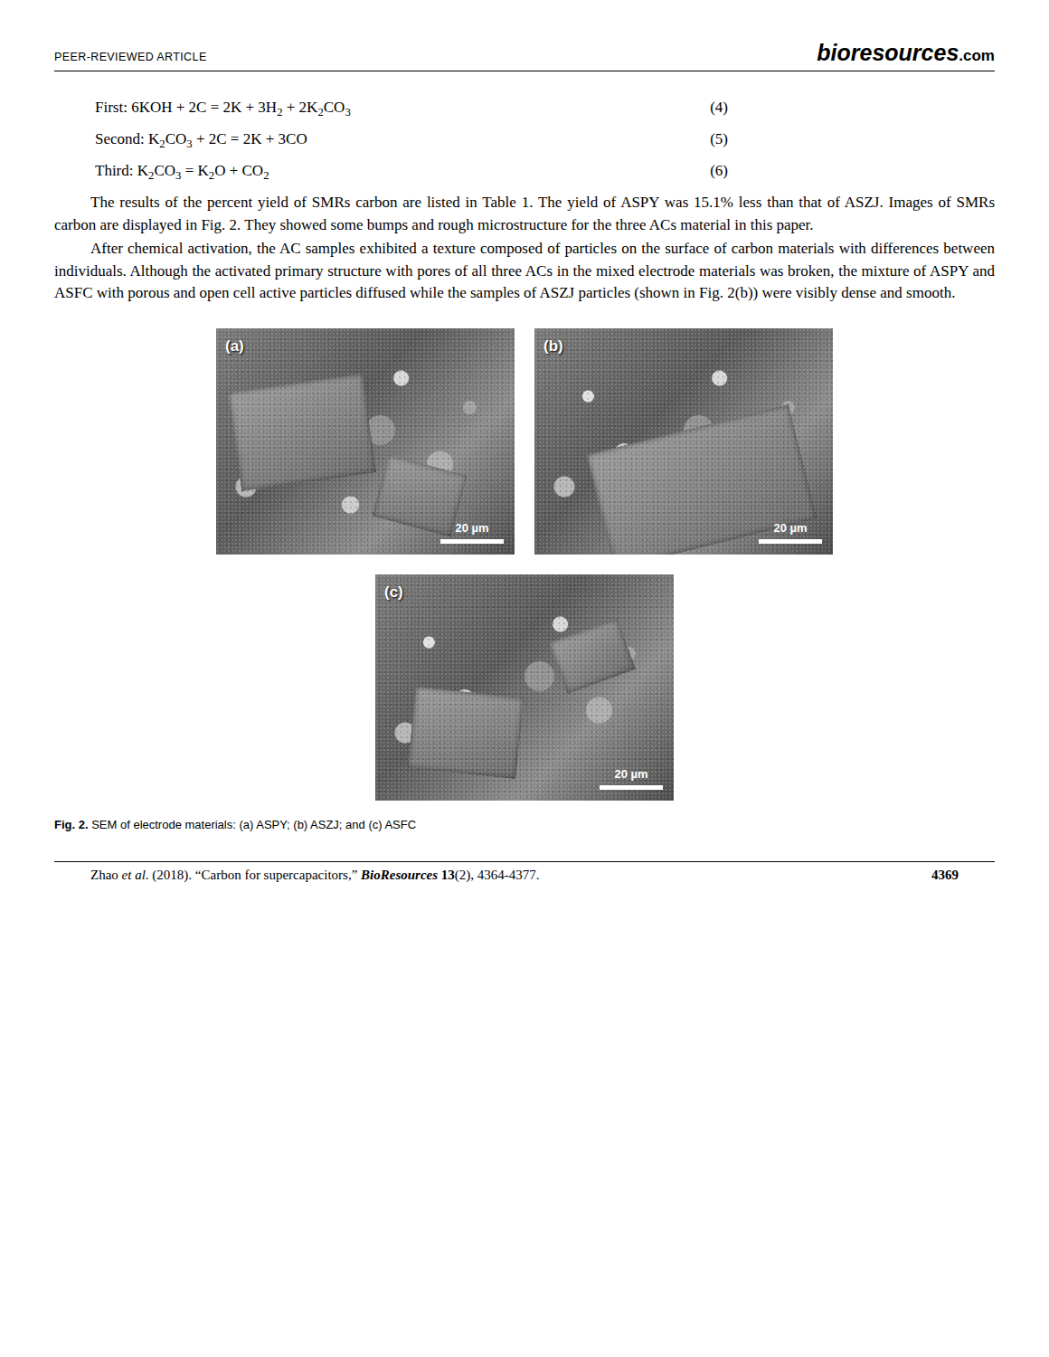PEER-REVIEWED ARTICLE
bioresources.com
First: 6KOH + 2C = 2K + 3H2 + 2K2CO3(4)
Second: K2CO3 + 2C = 2K + 3CO(5)
Third: K2CO3 = K2O + CO2(6)
The results of the percent yield of SMRs carbon are listed in Table 1. The yield of ASPY was 15.1% less than that of ASZJ. Images of SMRs carbon are displayed in Fig. 2. They showed some bumps and rough microstructure for the three ACs material in this paper.
After chemical activation, the AC samples exhibited a texture composed of particles on the surface of carbon materials with differences between individuals. Although the activated primary structure with pores of all three ACs in the mixed electrode materials was broken, the mixture of ASPY and ASFC with porous and open cell active particles diffused while the samples of ASZJ particles (shown in Fig. 2(b)) were visibly dense and smooth.
(a)
20 µm
(b)
20 µm
(c)
20 µm
Fig. 2. SEM of electrode materials: (a) ASPY; (b) ASZJ; and (c) ASFC
Zhao et al. (2018). “Carbon for supercapacitors,” BioResources 13(2), 4364-4377.
4369